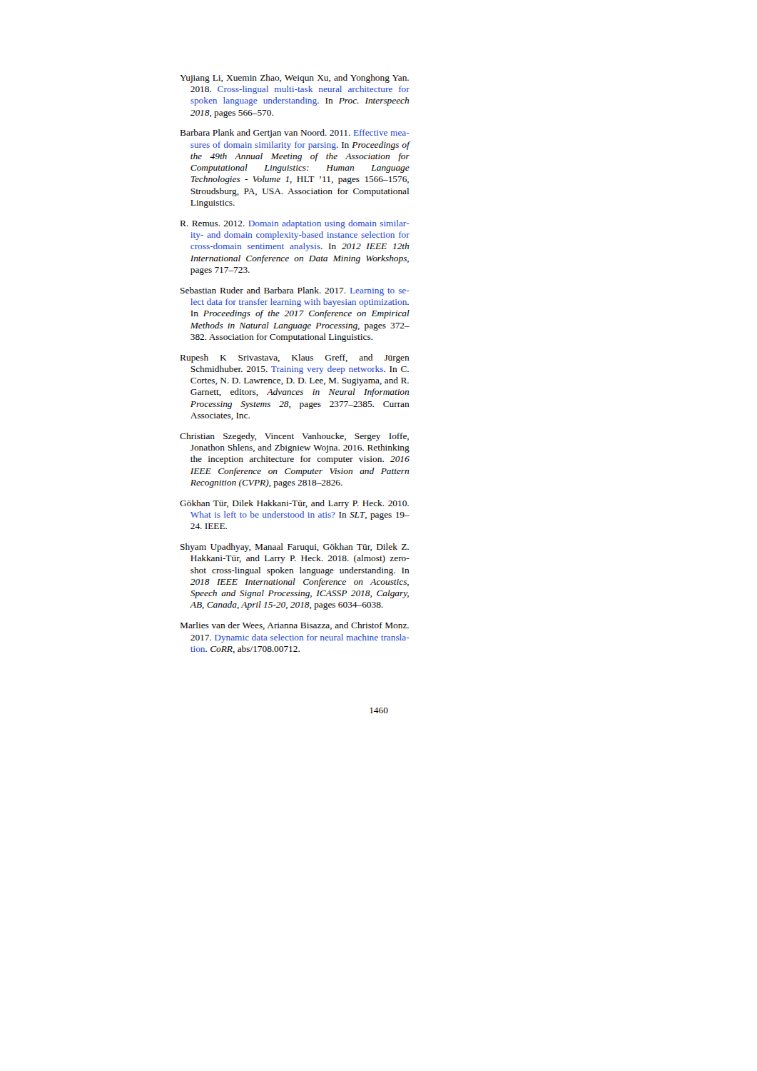Yujiang Li, Xuemin Zhao, Weiqun Xu, and Yonghong Yan. 2018. Cross-lingual multi-task neural architecture for spoken language understanding. In Proc. Interspeech 2018, pages 566–570.
Barbara Plank and Gertjan van Noord. 2011. Effective measures of domain similarity for parsing. In Proceedings of the 49th Annual Meeting of the Association for Computational Linguistics: Human Language Technologies - Volume 1, HLT ’11, pages 1566–1576, Stroudsburg, PA, USA. Association for Computational Linguistics.
R. Remus. 2012. Domain adaptation using domain similarity- and domain complexity-based instance selection for cross-domain sentiment analysis. In 2012 IEEE 12th International Conference on Data Mining Workshops, pages 717–723.
Sebastian Ruder and Barbara Plank. 2017. Learning to select data for transfer learning with bayesian optimization. In Proceedings of the 2017 Conference on Empirical Methods in Natural Language Processing, pages 372–382. Association for Computational Linguistics.
Rupesh K Srivastava, Klaus Greff, and Jürgen Schmidhuber. 2015. Training very deep networks. In C. Cortes, N. D. Lawrence, D. D. Lee, M. Sugiyama, and R. Garnett, editors, Advances in Neural Information Processing Systems 28, pages 2377–2385. Curran Associates, Inc.
Christian Szegedy, Vincent Vanhoucke, Sergey Ioffe, Jonathon Shlens, and Zbigniew Wojna. 2016. Rethinking the inception architecture for computer vision. 2016 IEEE Conference on Computer Vision and Pattern Recognition (CVPR), pages 2818–2826.
Gökhan Tür, Dilek Hakkani-Tür, and Larry P. Heck. 2010. What is left to be understood in atis? In SLT, pages 19–24. IEEE.
Shyam Upadhyay, Manaal Faruqui, Gökhan Tür, Dilek Z. Hakkani-Tür, and Larry P. Heck. 2018. (almost) zero-shot cross-lingual spoken language understanding. In 2018 IEEE International Conference on Acoustics, Speech and Signal Processing, ICASSP 2018, Calgary, AB, Canada, April 15-20, 2018, pages 6034–6038.
Marlies van der Wees, Arianna Bisazza, and Christof Monz. 2017. Dynamic data selection for neural machine translation. CoRR, abs/1708.00712.
1460